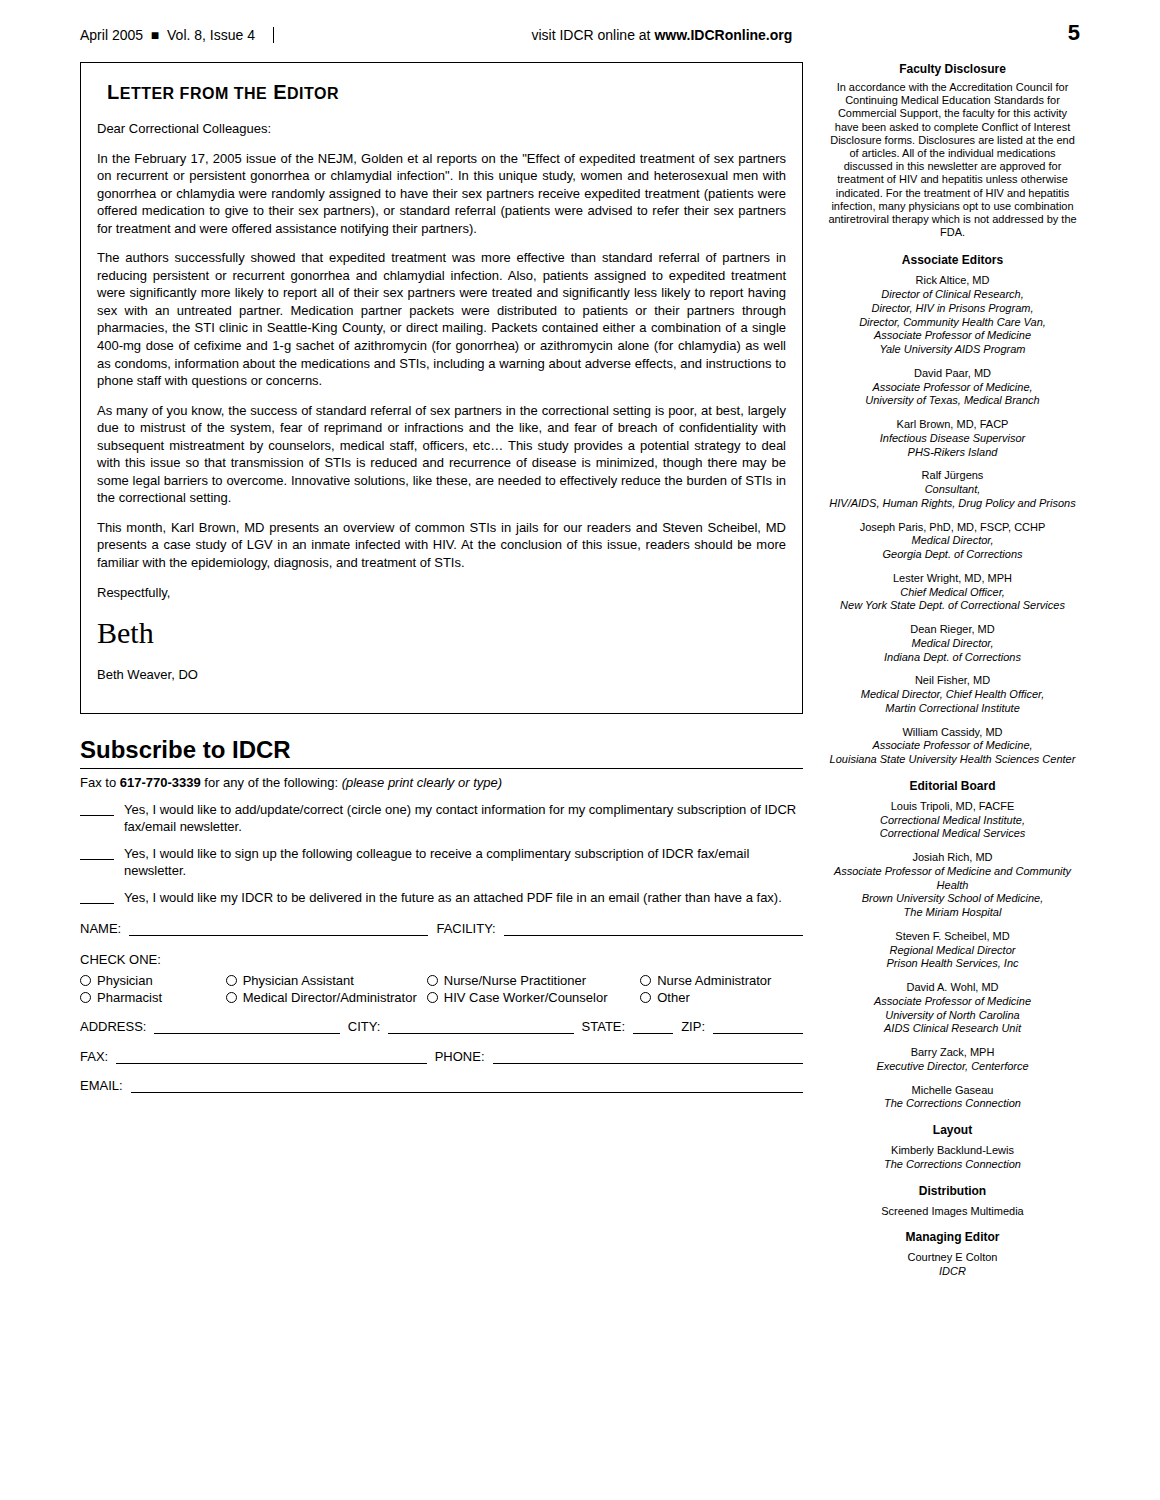April 2005 ■ Vol. 8, Issue 4
visit IDCR online at www.IDCRonline.org
5
LETTER FROM THE EDITOR
Dear Correctional Colleagues:
In the February 17, 2005 issue of the NEJM, Golden et al reports on the "Effect of expedited treatment of sex partners on recurrent or persistent gonorrhea or chlamydial infection". In this unique study, women and heterosexual men with gonorrhea or chlamydia were randomly assigned to have their sex partners receive expedited treatment (patients were offered medication to give to their sex partners), or standard referral (patients were advised to refer their sex partners for treatment and were offered assistance notifying their partners).
The authors successfully showed that expedited treatment was more effective than standard referral of partners in reducing persistent or recurrent gonorrhea and chlamydial infection. Also, patients assigned to expedited treatment were significantly more likely to report all of their sex partners were treated and significantly less likely to report having sex with an untreated partner. Medication partner packets were distributed to patients or their partners through pharmacies, the STI clinic in Seattle-King County, or direct mailing. Packets contained either a combination of a single 400-mg dose of cefixime and 1-g sachet of azithromycin (for gonorrhea) or azithromycin alone (for chlamydia) as well as condoms, information about the medications and STIs, including a warning about adverse effects, and instructions to phone staff with questions or concerns.
As many of you know, the success of standard referral of sex partners in the correctional setting is poor, at best, largely due to mistrust of the system, fear of reprimand or infractions and the like, and fear of breach of confidentiality with subsequent mistreatment by counselors, medical staff, officers, etc… This study provides a potential strategy to deal with this issue so that transmission of STIs is reduced and recurrence of disease is minimized, though there may be some legal barriers to overcome. Innovative solutions, like these, are needed to effectively reduce the burden of STIs in the correctional setting.
This month, Karl Brown, MD presents an overview of common STIs in jails for our readers and Steven Scheibel, MD presents a case study of LGV in an inmate infected with HIV. At the conclusion of this issue, readers should be more familiar with the epidemiology, diagnosis, and treatment of STIs.
Respectfully,
Beth
Beth Weaver, DO
Subscribe to IDCR
Fax to 617-770-3339 for any of the following: (please print clearly or type)
Yes, I would like to add/update/correct (circle one) my contact information for my complimentary subscription of IDCR fax/email newsletter.
Yes, I would like to sign up the following colleague to receive a complimentary subscription of IDCR fax/email newsletter.
Yes, I would like my IDCR to be delivered in the future as an attached PDF file in an email (rather than have a fax).
NAME: FACILITY:
CHECK ONE:
Physician
Physician Assistant
Nurse/Nurse Practitioner
Nurse Administrator
Pharmacist
Medical Director/Administrator
HIV Case Worker/Counselor
Other
ADDRESS: CITY: STATE: ZIP:
FAX: PHONE:
EMAIL:
Faculty Disclosure
In accordance with the Accreditation Council for Continuing Medical Education Standards for Commercial Support, the faculty for this activity have been asked to complete Conflict of Interest Disclosure forms. Disclosures are listed at the end of articles. All of the individual medications discussed in this newsletter are approved for treatment of HIV and hepatitis unless otherwise indicated. For the treatment of HIV and hepatitis infection, many physicians opt to use combination antiretroviral therapy which is not addressed by the FDA.
Associate Editors
Rick Altice, MD
Director of Clinical Research,
Director, HIV in Prisons Program,
Director, Community Health Care Van,
Associate Professor of Medicine
Yale University AIDS Program
David Paar, MD
Associate Professor of Medicine,
University of Texas, Medical Branch
Karl Brown, MD, FACP
Infectious Disease Supervisor
PHS-Rikers Island
Ralf Jürgens
Consultant,
HIV/AIDS, Human Rights, Drug Policy and Prisons
Joseph Paris, PhD, MD, FSCP, CCHP
Medical Director,
Georgia Dept. of Corrections
Lester Wright, MD, MPH
Chief Medical Officer,
New York State Dept. of Correctional Services
Dean Rieger, MD
Medical Director,
Indiana Dept. of Corrections
Neil Fisher, MD
Medical Director, Chief Health Officer,
Martin Correctional Institute
William Cassidy, MD
Associate Professor of Medicine,
Louisiana State University Health Sciences Center
Editorial Board
Louis Tripoli, MD, FACFE
Correctional Medical Institute,
Correctional Medical Services
Josiah Rich, MD
Associate Professor of Medicine and Community Health
Brown University School of Medicine,
The Miriam Hospital
Steven F. Scheibel, MD
Regional Medical Director
Prison Health Services, Inc
David A. Wohl, MD
Associate Professor of Medicine
University of North Carolina
AIDS Clinical Research Unit
Barry Zack, MPH
Executive Director, Centerforce
Michelle Gaseau
The Corrections Connection
Layout
Kimberly Backlund-Lewis
The Corrections Connection
Distribution
Screened Images Multimedia
Managing Editor
Courtney E Colton
IDCR